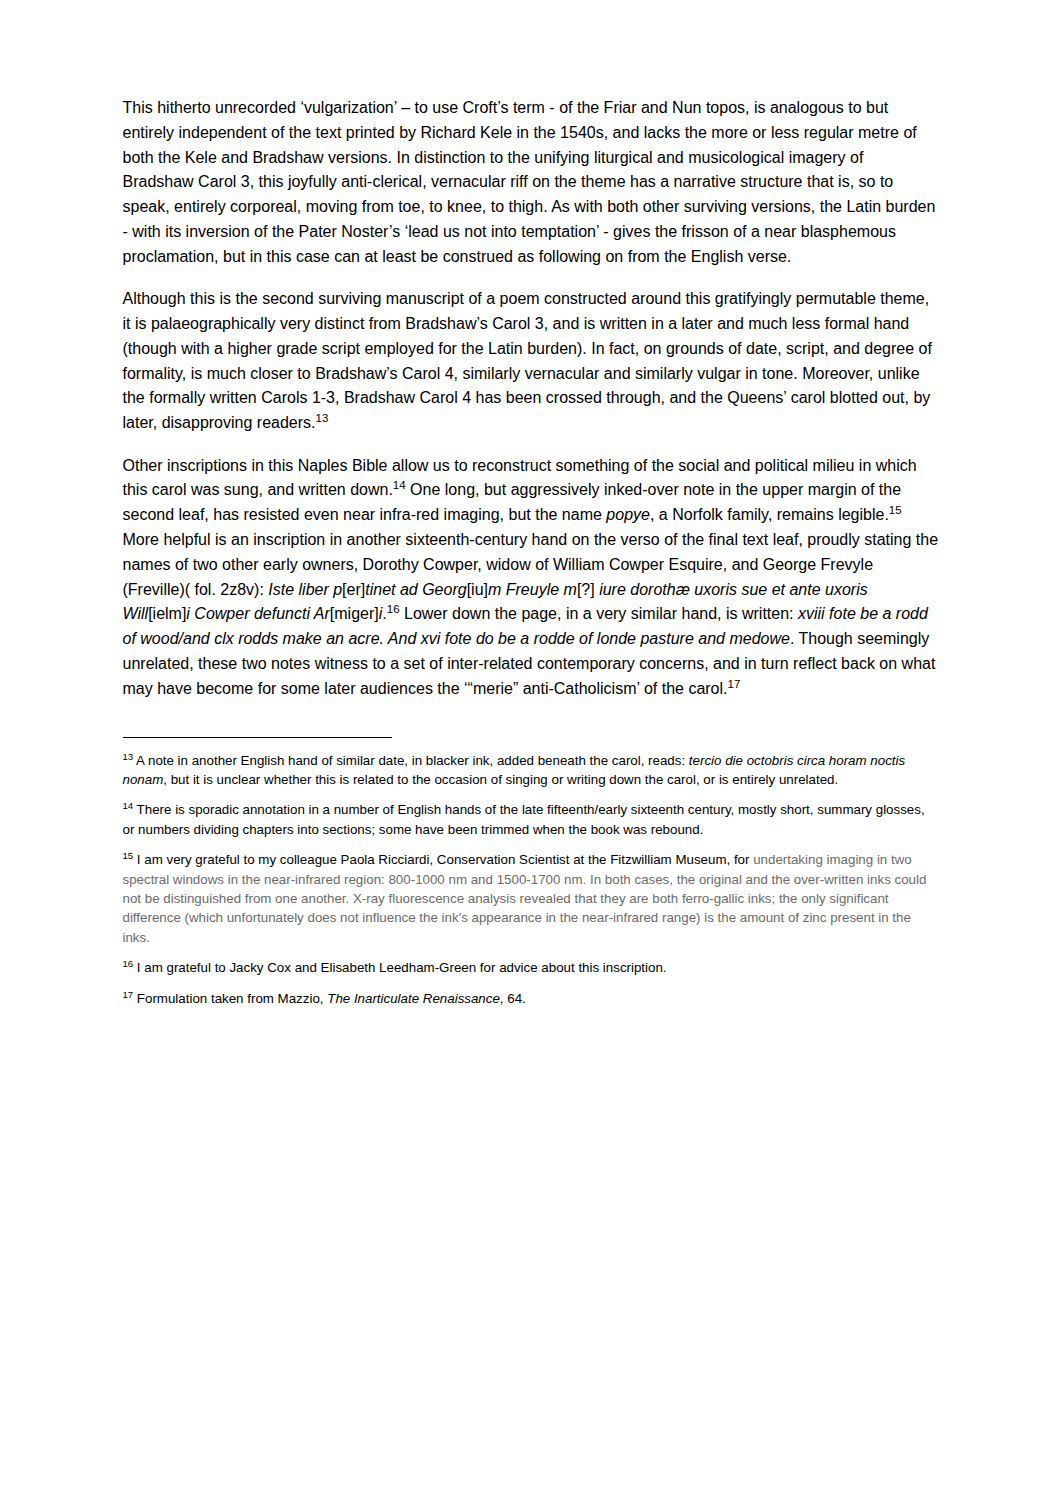This hitherto unrecorded ‘vulgarization’ – to use Croft’s term - of the Friar and Nun topos, is analogous to but entirely independent of the text printed by Richard Kele in the 1540s, and lacks the more or less regular metre of both the Kele and Bradshaw versions. In distinction to the unifying liturgical and musicological imagery of Bradshaw Carol 3, this joyfully anti-clerical, vernacular riff on the theme has a narrative structure that is, so to speak, entirely corporeal, moving from toe, to knee, to thigh. As with both other surviving versions, the Latin burden - with its inversion of the Pater Noster’s ‘lead us not into temptation’ - gives the frisson of a near blasphemous proclamation, but in this case can at least be construed as following on from the English verse.
Although this is the second surviving manuscript of a poem constructed around this gratifyingly permutable theme, it is palaeographically very distinct from Bradshaw’s Carol 3, and is written in a later and much less formal hand (though with a higher grade script employed for the Latin burden). In fact, on grounds of date, script, and degree of formality, is much closer to Bradshaw’s Carol 4, similarly vernacular and similarly vulgar in tone. Moreover, unlike the formally written Carols 1-3, Bradshaw Carol 4 has been crossed through, and the Queens’ carol blotted out, by later, disapproving readers.13
Other inscriptions in this Naples Bible allow us to reconstruct something of the social and political milieu in which this carol was sung, and written down.14 One long, but aggressively inked-over note in the upper margin of the second leaf, has resisted even near infra-red imaging, but the name popye, a Norfolk family, remains legible.15 More helpful is an inscription in another sixteenth-century hand on the verso of the final text leaf, proudly stating the names of two other early owners, Dorothy Cowper, widow of William Cowper Esquire, and George Frevyle (Freville)( fol. 2z8v): Iste liber p[er]tinet ad Georg[iu]m Freuyle m[?] iure dorothæ uxoris sue et ante uxoris Will[ielm]i Cowper defuncti Ar[miger]i.16 Lower down the page, in a very similar hand, is written: xviii fote be a rodd of wood/and clx rodds make an acre. And xvi fote do be a rodde of londe pasture and medowe. Though seemingly unrelated, these two notes witness to a set of inter-related contemporary concerns, and in turn reflect back on what may have become for some later audiences the ‘“merie” anti-Catholicism’ of the carol.17
13 A note in another English hand of similar date, in blacker ink, added beneath the carol, reads: tercio die octobris circa horam noctis nonam, but it is unclear whether this is related to the occasion of singing or writing down the carol, or is entirely unrelated.
14 There is sporadic annotation in a number of English hands of the late fifteenth/early sixteenth century, mostly short, summary glosses, or numbers dividing chapters into sections; some have been trimmed when the book was rebound.
15 I am very grateful to my colleague Paola Ricciardi, Conservation Scientist at the Fitzwilliam Museum, for undertaking imaging in two spectral windows in the near-infrared region: 800-1000 nm and 1500-1700 nm. In both cases, the original and the over-written inks could not be distinguished from one another. X-ray fluorescence analysis revealed that they are both ferro-gallic inks; the only significant difference (which unfortunately does not influence the ink's appearance in the near-infrared range) is the amount of zinc present in the inks.
16 I am grateful to Jacky Cox and Elisabeth Leedham-Green for advice about this inscription.
17 Formulation taken from Mazzio, The Inarticulate Renaissance, 64.